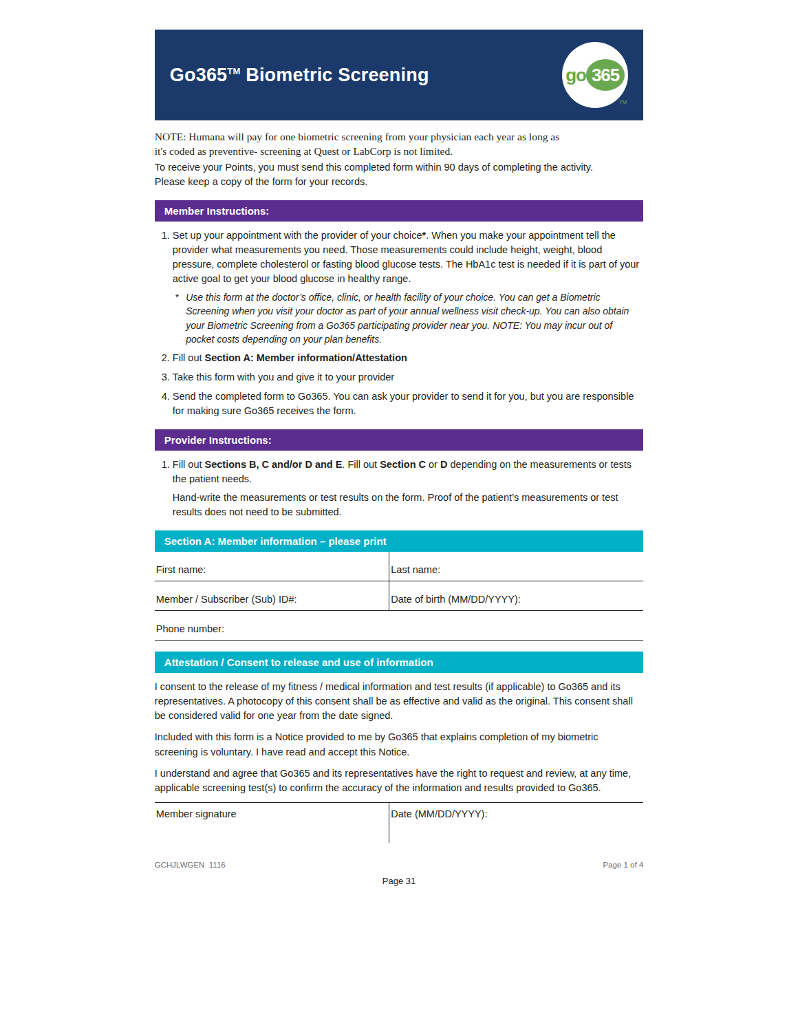Go365TM Biometric Screening
go 365 TM
NOTE: Humana will pay for one biometric screening from your physician each year as long as
it's coded as preventive- screening at Quest or LabCorp is not limited.
To receive your Points, you must send this completed form within 90 days of completing the activity.
Please keep a copy of the form for your records.
Member Instructions:
Set up your appointment with the provider of your choice*. When you make your appointment tell the provider what measurements you need. Those measurements could include height, weight, blood pressure, complete cholesterol or fasting blood glucose tests. The HbA1c test is needed if it is part of your active goal to get your blood glucose in healthy range.
* Use this form at the doctor’s office, clinic, or health facility of your choice. You can get a Biometric Screening when you visit your doctor as part of your annual wellness visit check-up. You can also obtain your Biometric Screening from a Go365 participating provider near you. NOTE: You may incur out of pocket costs depending on your plan benefits.
Fill out Section A: Member information/Attestation
Take this form with you and give it to your provider
Send the completed form to Go365. You can ask your provider to send it for you, but you are responsible for making sure Go365 receives the form.
Provider Instructions:
Fill out Sections B, C and/or D and E. Fill out Section C or D depending on the measurements or tests the patient needs.
Hand-write the measurements or test results on the form. Proof of the patient’s measurements or test results does not need to be submitted.
Section A: Member information – please print
| First name: | Last name: |
| Member / Subscriber (Sub) ID#: | Date of birth (MM/DD/YYYY): |
| Phone number: |
Attestation / Consent to release and use of information
I consent to the release of my fitness / medical information and test results (if applicable) to Go365 and its representatives. A photocopy of this consent shall be as effective and valid as the original. This consent shall be considered valid for one year from the date signed.
Included with this form is a Notice provided to me by Go365 that explains completion of my biometric screening is voluntary. I have read and accept this Notice.
I understand and agree that Go365 and its representatives have the right to request and review, at any time, applicable screening test(s) to confirm the accuracy of the information and results provided to Go365.
| Member signature | Date (MM/DD/YYYY): |
GCHJLWGEN 1116 Page 1 of 4
Page 31